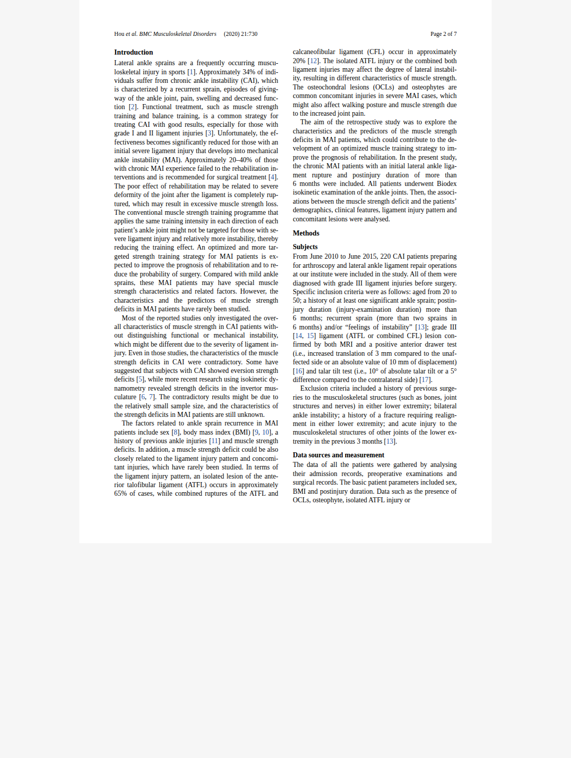Hou et al. BMC Musculoskeletal Disorders (2020) 21:730
Page 2 of 7
Introduction
Lateral ankle sprains are a frequently occurring musculoskeletal injury in sports [1]. Approximately 34% of individuals suffer from chronic ankle instability (CAI), which is characterized by a recurrent sprain, episodes of giving-way of the ankle joint, pain, swelling and decreased function [2]. Functional treatment, such as muscle strength training and balance training, is a common strategy for treating CAI with good results, especially for those with grade I and II ligament injuries [3]. Unfortunately, the effectiveness becomes significantly reduced for those with an initial severe ligament injury that develops into mechanical ankle instability (MAI). Approximately 20–40% of those with chronic MAI experience failed to the rehabilitation interventions and is recommended for surgical treatment [4]. The poor effect of rehabilitation may be related to severe deformity of the joint after the ligament is completely ruptured, which may result in excessive muscle strength loss. The conventional muscle strength training programme that applies the same training intensity in each direction of each patient’s ankle joint might not be targeted for those with severe ligament injury and relatively more instability, thereby reducing the training effect. An optimized and more targeted strength training strategy for MAI patients is expected to improve the prognosis of rehabilitation and to reduce the probability of surgery. Compared with mild ankle sprains, these MAI patients may have special muscle strength characteristics and related factors. However, the characteristics and the predictors of muscle strength deficits in MAI patients have rarely been studied.
Most of the reported studies only investigated the overall characteristics of muscle strength in CAI patients without distinguishing functional or mechanical instability, which might be different due to the severity of ligament injury. Even in those studies, the characteristics of the muscle strength deficits in CAI were contradictory. Some have suggested that subjects with CAI showed eversion strength deficits [5], while more recent research using isokinetic dynamometry revealed strength deficits in the invertor musculature [6, 7]. The contradictory results might be due to the relatively small sample size, and the characteristics of the strength deficits in MAI patients are still unknown.
The factors related to ankle sprain recurrence in MAI patients include sex [8], body mass index (BMI) [9, 10], a history of previous ankle injuries [11] and muscle strength deficits. In addition, a muscle strength deficit could be also closely related to the ligament injury pattern and concomitant injuries, which have rarely been studied. In terms of the ligament injury pattern, an isolated lesion of the anterior talofibular ligament (ATFL) occurs in approximately 65% of cases, while combined ruptures of the ATFL and calcaneofibular ligament (CFL) occur in approximately 20% [12]. The isolated ATFL injury or the combined both ligament injuries may affect the degree of lateral instability, resulting in different characteristics of muscle strength. The osteochondral lesions (OCLs) and osteophytes are common concomitant injuries in severe MAI cases, which might also affect walking posture and muscle strength due to the increased joint pain.
The aim of the retrospective study was to explore the characteristics and the predictors of the muscle strength deficits in MAI patients, which could contribute to the development of an optimized muscle training strategy to improve the prognosis of rehabilitation. In the present study, the chronic MAI patients with an initial lateral ankle ligament rupture and postinjury duration of more than 6 months were included. All patients underwent Biodex isokinetic examination of the ankle joints. Then, the associations between the muscle strength deficit and the patients’ demographics, clinical features, ligament injury pattern and concomitant lesions were analysed.
Methods
Subjects
From June 2010 to June 2015, 220 CAI patients preparing for arthroscopy and lateral ankle ligament repair operations at our institute were included in the study. All of them were diagnosed with grade III ligament injuries before surgery. Specific inclusion criteria were as follows: aged from 20 to 50; a history of at least one significant ankle sprain; postinjury duration (injury-examination duration) more than 6 months; recurrent sprain (more than two sprains in 6 months) and/or “feelings of instability” [13]; grade III [14, 15] ligament (ATFL or combined CFL) lesion confirmed by both MRI and a positive anterior drawer test (i.e., increased translation of 3 mm compared to the unaffected side or an absolute value of 10 mm of displacement) [16] and talar tilt test (i.e., 10° of absolute talar tilt or a 5° difference compared to the contralateral side) [17].
Exclusion criteria included a history of previous surgeries to the musculoskeletal structures (such as bones, joint structures and nerves) in either lower extremity; bilateral ankle instability; a history of a fracture requiring realignment in either lower extremity; and acute injury to the musculoskeletal structures of other joints of the lower extremity in the previous 3 months [13].
Data sources and measurement
The data of all the patients were gathered by analysing their admission records, preoperative examinations and surgical records. The basic patient parameters included sex, BMI and postinjury duration. Data such as the presence of OCLs, osteophyte, isolated ATFL injury or